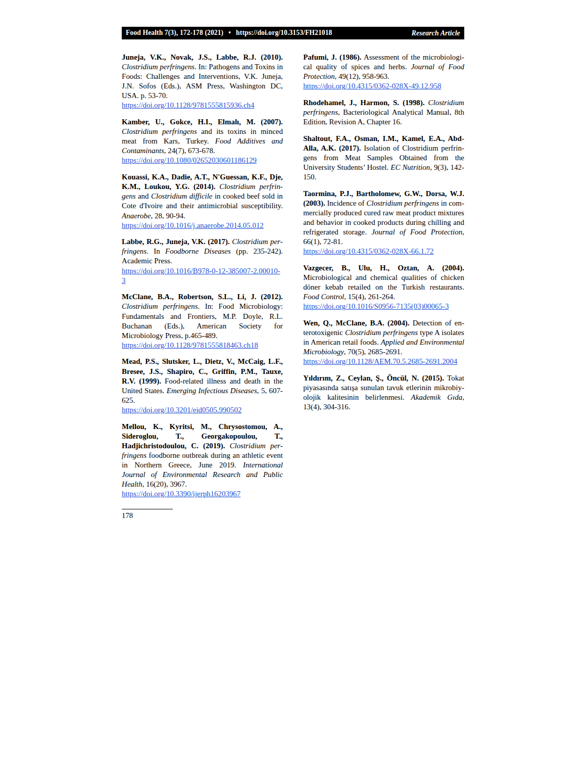Food Health 7(3), 172-178 (2021)•https://doi.org/10.3153/FH21018
Research Article
Juneja, V.K., Novak, J.S., Labbe, R.J. (2010). Clostridium perfringens. In: Pathogens and Toxins in Foods: Challenges and Interventions, V.K. Juneja, J.N. Sofos (Eds.), ASM Press, Washington DC, USA. p. 53-70.
https://doi.org/10.1128/9781555815936.ch4
Kamber, U., Gokce, H.I., Elmalı, M. (2007). Clostridium perfringens and its toxins in minced meat from Kars, Turkey. Food Additives and Contaminants, 24(7), 673-678.
https://doi.org/10.1080/02652030601186129
Kouassi, K.A., Dadie, A.T., N'Guessan, K.F., Dje, K.M., Loukou, Y.G. (2014). Clostridium perfringens and Clostridium difficile in cooked beef sold in Cote d'Ivoire and their antimicrobial susceptibility. Anaerobe, 28, 90-94.
https://doi.org/10.1016/j.anaerobe.2014.05.012
Labbe, R.G., Juneja, V.K. (2017). Clostridium perfringens. In Foodborne Diseases (pp. 235-242). Academic Press.
https://doi.org/10.1016/B978-0-12-385007-2.00010-3
McClane, B.A., Robertson, S.L., Li, J. (2012). Clostridium perfringens. In: Food Microbiology: Fundamentals and Frontiers, M.P. Doyle, R.L. Buchanan (Eds.), American Society for Microbiology Press, p.465-489.
https://doi.org/10.1128/9781555818463.ch18
Mead, P.S., Slutsker, L., Dietz, V., McCaig, L.F., Bresee, J.S., Shapiro, C., Griffin, P.M., Tauxe, R.V. (1999). Food-related illness and death in the United States. Emerging Infectious Diseases, 5, 607-625.
https://doi.org/10.3201/eid0505.990502
Mellou, K., Kyritsi, M., Chrysostomou, A., Sideroglou, T., Georgakopoulou, T., Hadjichristodoulou, C. (2019). Clostridium perfringens foodborne outbreak during an athletic event in Northern Greece, June 2019. International Journal of Environmental Research and Public Health, 16(20), 3967.
https://doi.org/10.3390/ijerph16203967
Pafumi, J. (1986). Assessment of the microbiological quality of spices and herbs. Journal of Food Protection, 49(12), 958-963.
https://doi.org/10.4315/0362-028X-49.12.958
Rhodehamel, J., Harmon, S. (1998). Clostridium perfringens, Bacteriological Analytical Manual, 8th Edition, Revision A, Chapter 16.
Shaltout, F.A., Osman, I.M., Kamel, E.A., Abd-Alla, A.K. (2017). Isolation of Clostridium perfringens from Meat Samples Obtained from the University Students’ Hostel. EC Nutrition, 9(3), 142-150.
Taormina, P.J., Bartholomew, G.W., Dorsa, W.J. (2003). Incidence of Clostridium perfringens in commercially produced cured raw meat product mixtures and behavior in cooked products during chilling and refrigerated storage. Journal of Food Protection, 66(1), 72-81.
https://doi.org/10.4315/0362-028X-66.1.72
Vazgecer, B., Ulu, H., Oztan, A. (2004). Microbiological and chemical qualities of chicken döner kebab retailed on the Turkish restaurants. Food Control, 15(4), 261-264.
https://doi.org/10.1016/S0956-7135(03)00065-3
Wen, Q., McClane, B.A. (2004). Detection of enterotoxigenic Clostridium perfringens type A isolates in American retail foods. Applied and Environmental Microbiology, 70(5), 2685-2691.
https://doi.org/10.1128/AEM.70.5.2685-2691.2004
Yıldırım, Z., Ceylan, Ş., Öncül, N. (2015). Tokat piyasasında satışa sunulan tavuk etlerinin mikrobiyolojik kalitesinin belirlenmesi. Akademik Gıda, 13(4), 304-316.
178